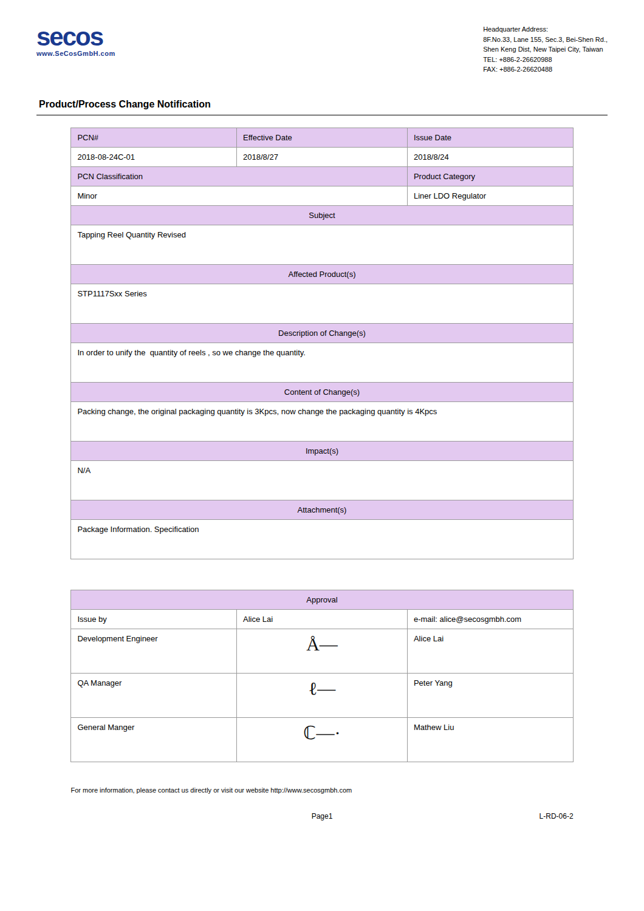secos
www.SeCosGmbH.com
Headquarter Address:
8F.No.33, Lane 155, Sec.3, Bei-Shen Rd.,
Shen Keng Dist, New Taipei City, Taiwan
TEL: +886-2-26620988
FAX: +886-2-26620488
Product/Process Change Notification
| PCN# | Effective Date | Issue Date |
| 2018-08-24C-01 | 2018/8/27 | 2018/8/24 |
| PCN Classification | Product Category |
| Minor | Liner LDO Regulator |
| Subject |
| Tapping Reel Quantity Revised |
| Affected Product(s) |
| STP1117Sxx Series |
| Description of Change(s) |
| In order to unify the quantity of reels , so we change the quantity. |
| Content of Change(s) |
| Packing change, the original packaging quantity is 3Kpcs, now change the packaging quantity is 4Kpcs |
| Impact(s) |
| N/A |
| Attachment(s) |
| Package Information. Specification |
| Approval |
| Issue by | Alice Lai | e-mail: alice@secosgmbh.com |
| Development Engineer | Å— | Alice Lai |
| QA Manager | ℓ— | Peter Yang |
| General Manger | ℂ—· | Mathew Liu |
For more information, please contact us directly or visit our website http://www.secosgmbh.com
Page1
L-RD-06-2